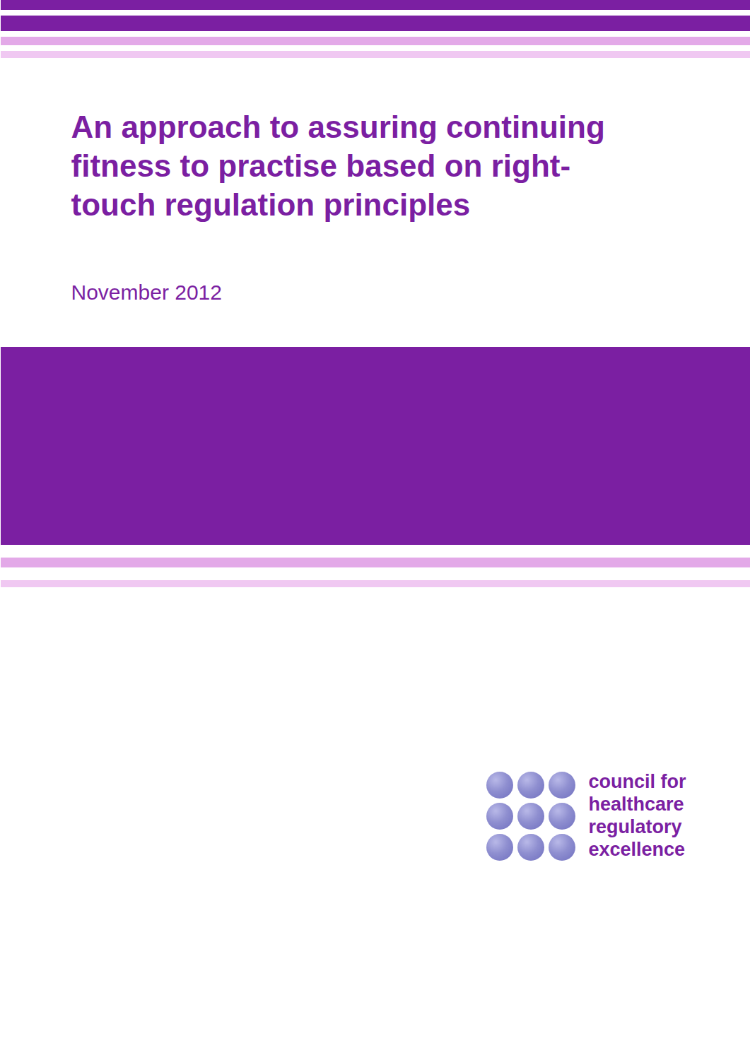An approach to assuring continuing fitness to practise based on right-touch regulation principles
November 2012
council for
healthcare
regulatory
excellence